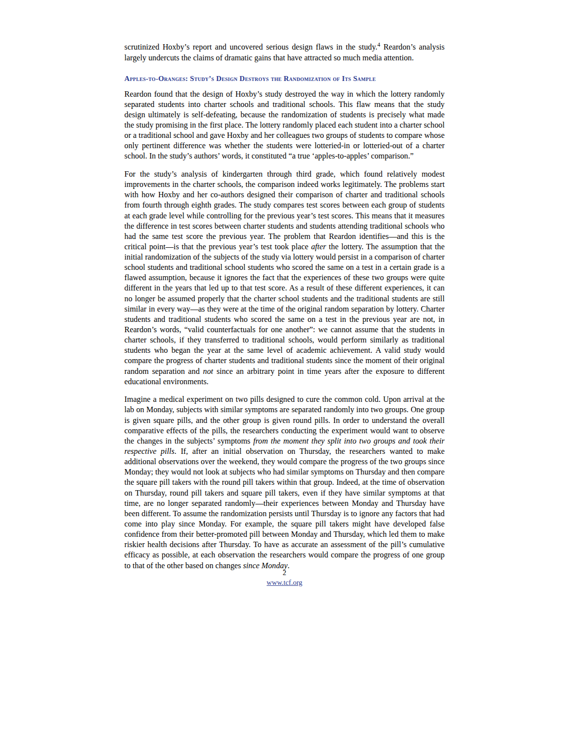scrutinized Hoxby’s report and uncovered serious design flaws in the study.4 Reardon’s analysis largely undercuts the claims of dramatic gains that have attracted so much media attention.
Apples-to-Oranges: Study’s Design Destroys the Randomization of Its Sample
Reardon found that the design of Hoxby’s study destroyed the way in which the lottery randomly separated students into charter schools and traditional schools. This flaw means that the study design ultimately is self-defeating, because the randomization of students is precisely what made the study promising in the first place. The lottery randomly placed each student into a charter school or a traditional school and gave Hoxby and her colleagues two groups of students to compare whose only pertinent difference was whether the students were lotteried-in or lotteried-out of a charter school. In the study’s authors’ words, it constituted “a true ‘apples-to-apples’ comparison.”
For the study’s analysis of kindergarten through third grade, which found relatively modest improvements in the charter schools, the comparison indeed works legitimately. The problems start with how Hoxby and her co-authors designed their comparison of charter and traditional schools from fourth through eighth grades. The study compares test scores between each group of students at each grade level while controlling for the previous year’s test scores. This means that it measures the difference in test scores between charter students and students attending traditional schools who had the same test score the previous year. The problem that Reardon identifies—and this is the critical point—is that the previous year’s test took place after the lottery. The assumption that the initial randomization of the subjects of the study via lottery would persist in a comparison of charter school students and traditional school students who scored the same on a test in a certain grade is a flawed assumption, because it ignores the fact that the experiences of these two groups were quite different in the years that led up to that test score. As a result of these different experiences, it can no longer be assumed properly that the charter school students and the traditional students are still similar in every way—as they were at the time of the original random separation by lottery. Charter students and traditional students who scored the same on a test in the previous year are not, in Reardon’s words, “valid counterfactuals for one another”: we cannot assume that the students in charter schools, if they transferred to traditional schools, would perform similarly as traditional students who began the year at the same level of academic achievement. A valid study would compare the progress of charter students and traditional students since the moment of their original random separation and not since an arbitrary point in time years after the exposure to different educational environments.
Imagine a medical experiment on two pills designed to cure the common cold. Upon arrival at the lab on Monday, subjects with similar symptoms are separated randomly into two groups. One group is given square pills, and the other group is given round pills. In order to understand the overall comparative effects of the pills, the researchers conducting the experiment would want to observe the changes in the subjects’ symptoms from the moment they split into two groups and took their respective pills. If, after an initial observation on Thursday, the researchers wanted to make additional observations over the weekend, they would compare the progress of the two groups since Monday; they would not look at subjects who had similar symptoms on Thursday and then compare the square pill takers with the round pill takers within that group. Indeed, at the time of observation on Thursday, round pill takers and square pill takers, even if they have similar symptoms at that time, are no longer separated randomly—their experiences between Monday and Thursday have been different. To assume the randomization persists until Thursday is to ignore any factors that had come into play since Monday. For example, the square pill takers might have developed false confidence from their better-promoted pill between Monday and Thursday, which led them to make riskier health decisions after Thursday. To have as accurate an assessment of the pill’s cumulative efficacy as possible, at each observation the researchers would compare the progress of one group to that of the other based on changes since Monday.
2 www.tcf.org